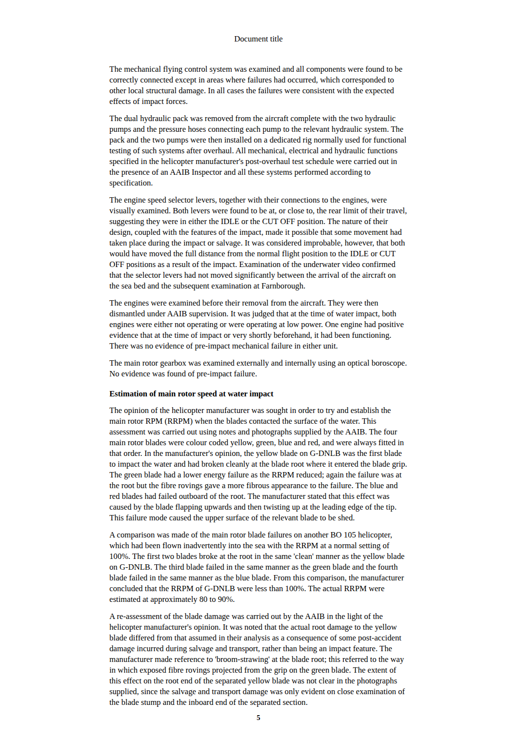Document title
The mechanical flying control system was examined and all components were found to be correctly connected except in areas where failures had occurred, which corresponded to other local structural damage. In all cases the failures were consistent with the expected effects of impact forces.
The dual hydraulic pack was removed from the aircraft complete with the two hydraulic pumps and the pressure hoses connecting each pump to the relevant hydraulic system. The pack and the two pumps were then installed on a dedicated rig normally used for functional testing of such systems after overhaul. All mechanical, electrical and hydraulic functions specified in the helicopter manufacturer's post-overhaul test schedule were carried out in the presence of an AAIB Inspector and all these systems performed according to specification.
The engine speed selector levers, together with their connections to the engines, were visually examined. Both levers were found to be at, or close to, the rear limit of their travel, suggesting they were in either the IDLE or the CUT OFF position. The nature of their design, coupled with the features of the impact, made it possible that some movement had taken place during the impact or salvage. It was considered improbable, however, that both would have moved the full distance from the normal flight position to the IDLE or CUT OFF positions as a result of the impact. Examination of the underwater video confirmed that the selector levers had not moved significantly between the arrival of the aircraft on the sea bed and the subsequent examination at Farnborough.
The engines were examined before their removal from the aircraft. They were then dismantled under AAIB supervision. It was judged that at the time of water impact, both engines were either not operating or were operating at low power. One engine had positive evidence that at the time of impact or very shortly beforehand, it had been functioning. There was no evidence of pre-impact mechanical failure in either unit.
The main rotor gearbox was examined externally and internally using an optical boroscope. No evidence was found of pre-impact failure.
Estimation of main rotor speed at water impact
The opinion of the helicopter manufacturer was sought in order to try and establish the main rotor RPM (RRPM) when the blades contacted the surface of the water. This assessment was carried out using notes and photographs supplied by the AAIB. The four main rotor blades were colour coded yellow, green, blue and red, and were always fitted in that order. In the manufacturer's opinion, the yellow blade on G-DNLB was the first blade to impact the water and had broken cleanly at the blade root where it entered the blade grip. The green blade had a lower energy failure as the RRPM reduced; again the failure was at the root but the fibre rovings gave a more fibrous appearance to the failure. The blue and red blades had failed outboard of the root. The manufacturer stated that this effect was caused by the blade flapping upwards and then twisting up at the leading edge of the tip. This failure mode caused the upper surface of the relevant blade to be shed.
A comparison was made of the main rotor blade failures on another BO 105 helicopter, which had been flown inadvertently into the sea with the RRPM at a normal setting of 100%. The first two blades broke at the root in the same 'clean' manner as the yellow blade on G-DNLB. The third blade failed in the same manner as the green blade and the fourth blade failed in the same manner as the blue blade. From this comparison, the manufacturer concluded that the RRPM of G-DNLB were less than 100%. The actual RRPM were estimated at approximately 80 to 90%.
A re-assessment of the blade damage was carried out by the AAIB in the light of the helicopter manufacturer's opinion. It was noted that the actual root damage to the yellow blade differed from that assumed in their analysis as a consequence of some post-accident damage incurred during salvage and transport, rather than being an impact feature. The manufacturer made reference to 'broom-strawing' at the blade root; this referred to the way in which exposed fibre rovings projected from the grip on the green blade. The extent of this effect on the root end of the separated yellow blade was not clear in the photographs supplied, since the salvage and transport damage was only evident on close examination of the blade stump and the inboard end of the separated section.
5